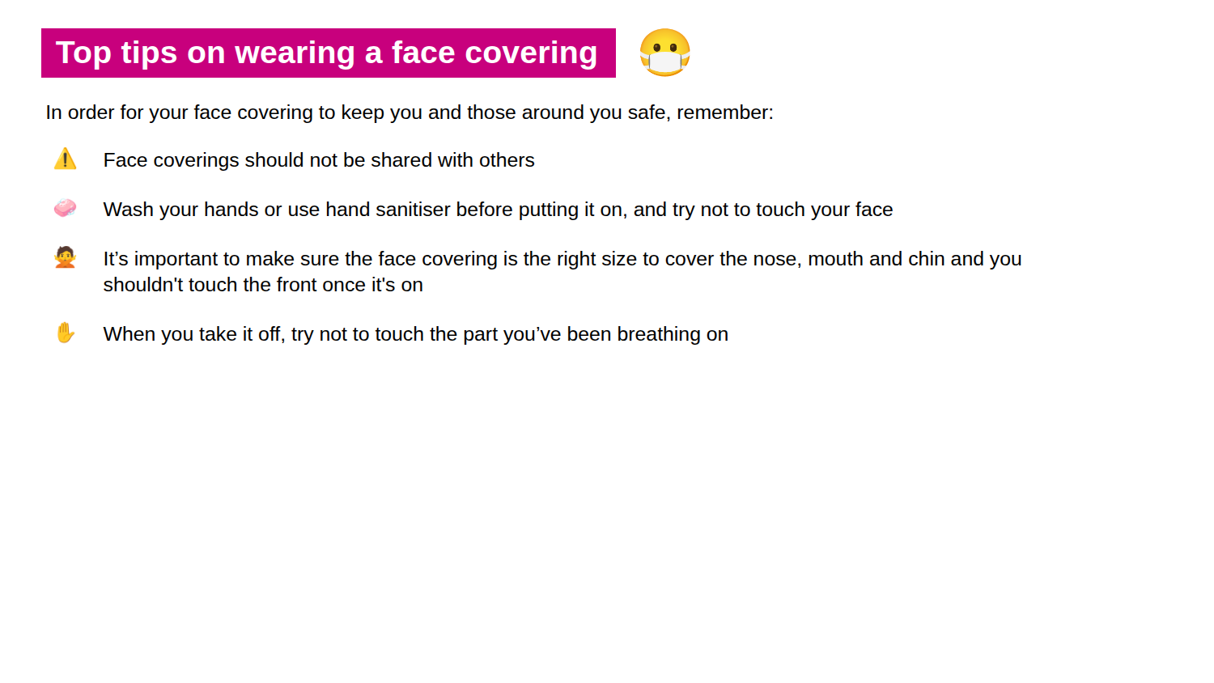Top tips on wearing a face covering
😷
In order for your face covering to keep you and those around you safe, remember:
⚠️ Face coverings should not be shared with others
🧼 Wash your hands or use hand sanitiser before putting it on, and try not to touch your face
🙅 It’s important to make sure the face covering is the right size to cover the nose, mouth and chin and you shouldn't touch the front once it's on
✋ When you take it off, try not to touch the part you’ve been breathing on